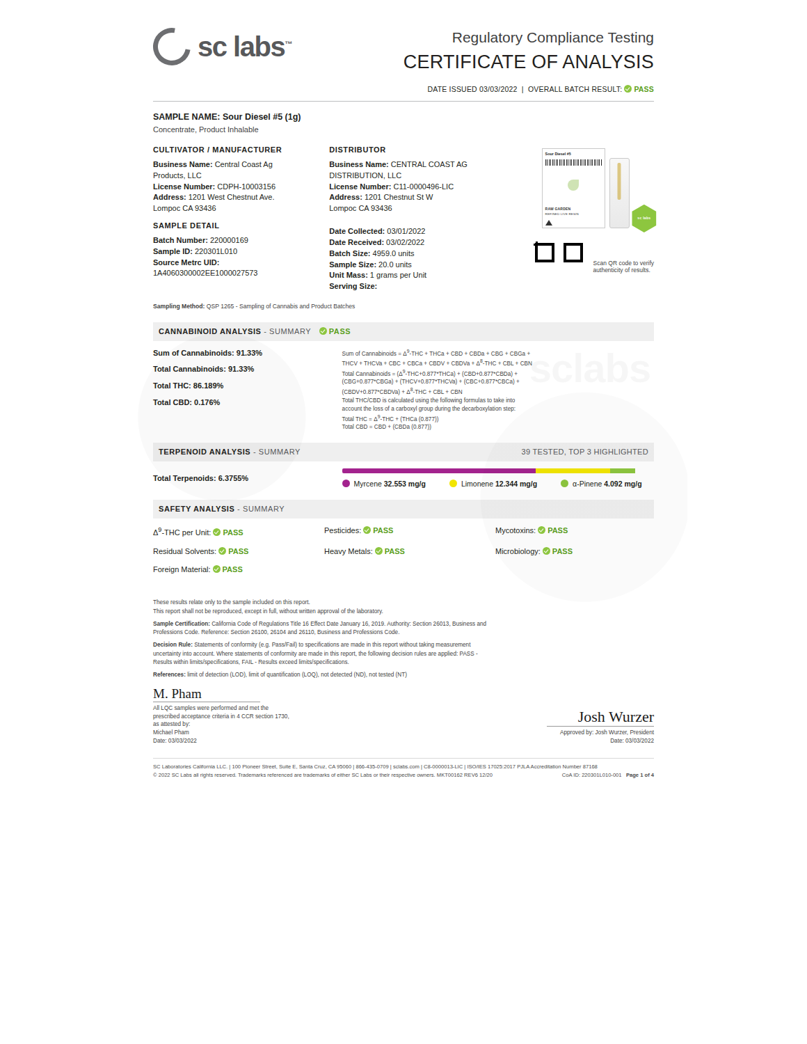sclabs
sc labs™
Regulatory Compliance Testing
CERTIFICATE OF ANALYSIS
DATE ISSUED 03/03/2022 | OVERALL BATCH RESULT: PASS
SAMPLE NAME: Sour Diesel #5 (1g)
Concentrate, Product Inhalable
CULTIVATOR / MANUFACTURER
Business Name: Central Coast Ag
Products, LLC
License Number: CDPH-10003156
Address: 1201 West Chestnut Ave.
Lompoc CA 93436
SAMPLE DETAIL
Batch Number: 220000169
Sample ID: 220301L010
Source Metrc UID:
1A4060300002EE1000027573
DISTRIBUTOR
Business Name: CENTRAL COAST AG
DISTRIBUTION, LLC
License Number: C11-0000496-LIC
Address: 1201 Chestnut St W
Lompoc CA 93436
Date Collected: 03/01/2022
Date Received: 03/02/2022
Batch Size: 4959.0 units
Sample Size: 20.0 units
Unit Mass: 1 grams per Unit
Serving Size:
Sour Diesel #5
RAW GARDEN
REFINED LIVE RESIN
sc labs
Scan QR code to verify
authenticity of results.
Sampling Method: QSP 1265 - Sampling of Cannabis and Product Batches
CANNABINOID ANALYSIS - SUMMARY PASS
Sum of Cannabinoids: 91.33%
Total Cannabinoids: 91.33%
Total THC: 86.189%
Total CBD: 0.176%
Sum of Cannabinoids = Δ9-THC + THCa + CBD + CBDa + CBG + CBGa +
THCV + THCVa + CBC + CBCa + CBDV + CBDVa + Δ8-THC + CBL + CBN
Total Cannabinoids = (Δ9-THC+0.877*THCa) + (CBD+0.877*CBDa) +
(CBG+0.877*CBGa) + (THCV+0.877*THCVa) + (CBC+0.877*CBCa) +
(CBDV+0.877*CBDVa) + Δ8-THC + CBL + CBN
Total THC/CBD is calculated using the following formulas to take into
account the loss of a carboxyl group during the decarboxylation step:
Total THC = Δ9-THC + (THCa (0.877))
Total CBD = CBD + (CBDa (0.877))
TERPENOID ANALYSIS - SUMMARY 39 TESTED, TOP 3 HIGHLIGHTED
Total Terpenoids: 6.3755%
Myrcene 32.553 mg/g Limonene 12.344 mg/g α-Pinene 4.092 mg/g
SAFETY ANALYSIS - SUMMARY
Δ9-THC per Unit: PASS
Pesticides: PASS
Mycotoxins: PASS
Residual Solvents: PASS
Heavy Metals: PASS
Microbiology: PASS
Foreign Material: PASS
These results relate only to the sample included on this report.
This report shall not be reproduced, except in full, without written approval of the laboratory.
Sample Certification: California Code of Regulations Title 16 Effect Date January 16, 2019. Authority: Section 26013, Business and Professions Code. Reference: Section 26100, 26104 and 26110, Business and Professions Code.
Decision Rule: Statements of conformity (e.g. Pass/Fail) to specifications are made in this report without taking measurement uncertainty into account. Where statements of conformity are made in this report, the following decision rules are applied: PASS - Results within limits/specifications, FAIL - Results exceed limits/specifications.
References: limit of detection (LOD), limit of quantification (LOQ), not detected (ND), not tested (NT)
M. Pham
All LQC samples were performed and met the prescribed acceptance criteria in 4 CCR section 1730, as attested by:
Michael Pham
Date: 03/03/2022
Josh Wurzer
Approved by: Josh Wurzer, President
Date: 03/03/2022
SC Laboratories California LLC. | 100 Pioneer Street, Suite E, Santa Cruz, CA 95060 | 866-435-0709 | sclabs.com | C8-0000013-LIC | ISO/IES 17025:2017 PJLA Accreditation Number 87168
© 2022 SC Labs all rights reserved. Trademarks referenced are trademarks of either SC Labs or their respective owners. MKT00162 REV6 12/20
CoA ID: 220301L010-001 Page 1 of 4